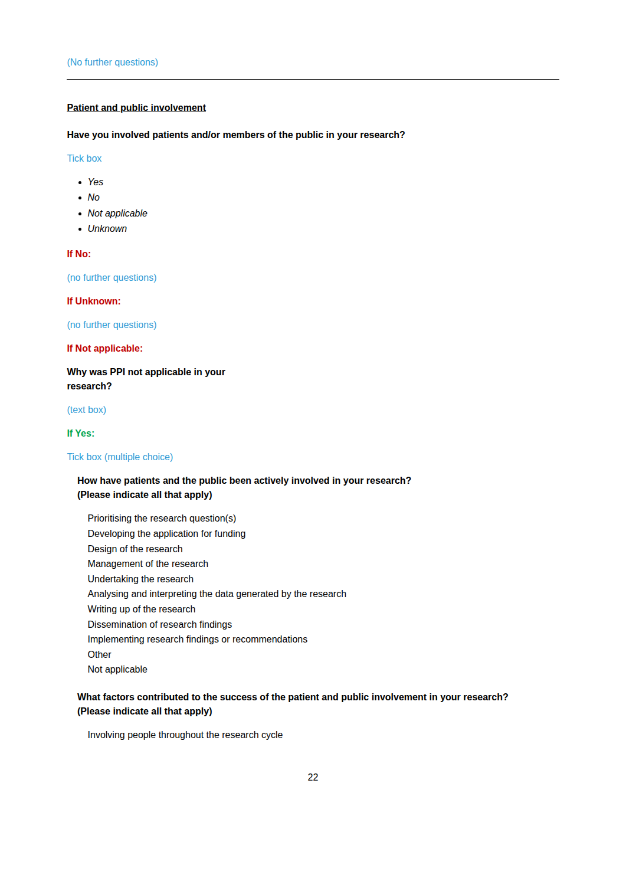(No further questions)
Patient and public involvement
Have you involved patients and/or members of the public in your research?
Tick box
Yes
No
Not applicable
Unknown
If No:
(no further questions)
If Unknown:
(no further questions)
If Not applicable:
Why was PPI not applicable in your
research?
(text box)
If Yes:
Tick box (multiple choice)
How have patients and the public been actively involved in your research?
(Please indicate all that apply)
Prioritising the research question(s)
Developing the application for funding
Design of the research
Management of the research
Undertaking the research
Analysing and interpreting the data generated by the research
Writing up of the research
Dissemination of research findings
Implementing research findings or recommendations
Other
Not applicable
What factors contributed to the success of the patient and public involvement in your research?
(Please indicate all that apply)
Involving people throughout the research cycle
22